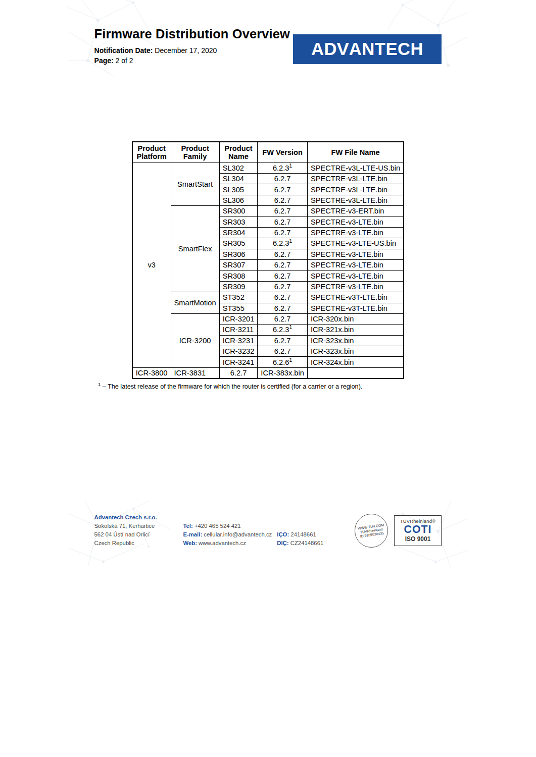Firmware Distribution Overview
Notification Date: December 17, 2020
Page: 2 of 2
ADVANTECH
| Product Platform | Product Family | Product Name | FW Version | FW File Name |
| --- | --- | --- | --- | --- |
| v3 | SmartStart | SL302 | 6.2.3 1 | SPECTRE-v3L-LTE-US.bin |
| SL304 | 6.2.7 | SPECTRE-v3L-LTE.bin |
| SL305 | 6.2.7 | SPECTRE-v3L-LTE.bin |
| SL306 | 6.2.7 | SPECTRE-v3L-LTE.bin |
| SmartFlex | SR300 | 6.2.7 | SPECTRE-v3-ERT.bin |
| SR303 | 6.2.7 | SPECTRE-v3-LTE.bin |
| SR304 | 6.2.7 | SPECTRE-v3-LTE.bin |
| SR305 | 6.2.3 1 | SPECTRE-v3-LTE-US.bin |
| SR306 | 6.2.7 | SPECTRE-v3-LTE.bin |
| SR307 | 6.2.7 | SPECTRE-v3-LTE.bin |
| SR308 | 6.2.7 | SPECTRE-v3-LTE.bin |
| SR309 | 6.2.7 | SPECTRE-v3-LTE.bin |
| SmartMotion | ST352 | 6.2.7 | SPECTRE-v3T-LTE.bin |
| ST355 | 6.2.7 | SPECTRE-v3T-LTE.bin |
| ICR-3200 | ICR-3201 | 6.2.7 | ICR-320x.bin |
| ICR-3211 | 6.2.3 1 | ICR-321x.bin |
| ICR-3231 | 6.2.7 | ICR-323x.bin |
| ICR-3232 | 6.2.7 | ICR-323x.bin |
| ICR-3241 | 6.2.6 1 | ICR-324x.bin |
| ICR-3800 | ICR-3831 | 6.2.7 | ICR-383x.bin |
1 – The latest release of the firmware for which the router is certified (for a carrier or a region).
Advantech Czech s.r.o.
Sokolská 71, Kerhartice
562 04 Ústí nad Orlicí
Czech Republic
| Tel: +420 465 524 421 | |
| E-mail: cellular.info@advantech.cz | IÇO: 24148661 |
| Web: www.advantech.cz | DIÇ: CZ24148661 |
WWW.TUV.COM
TÜVRheinland
ID 9105030435
TÜVRheinland®
COTI
ISO 9001